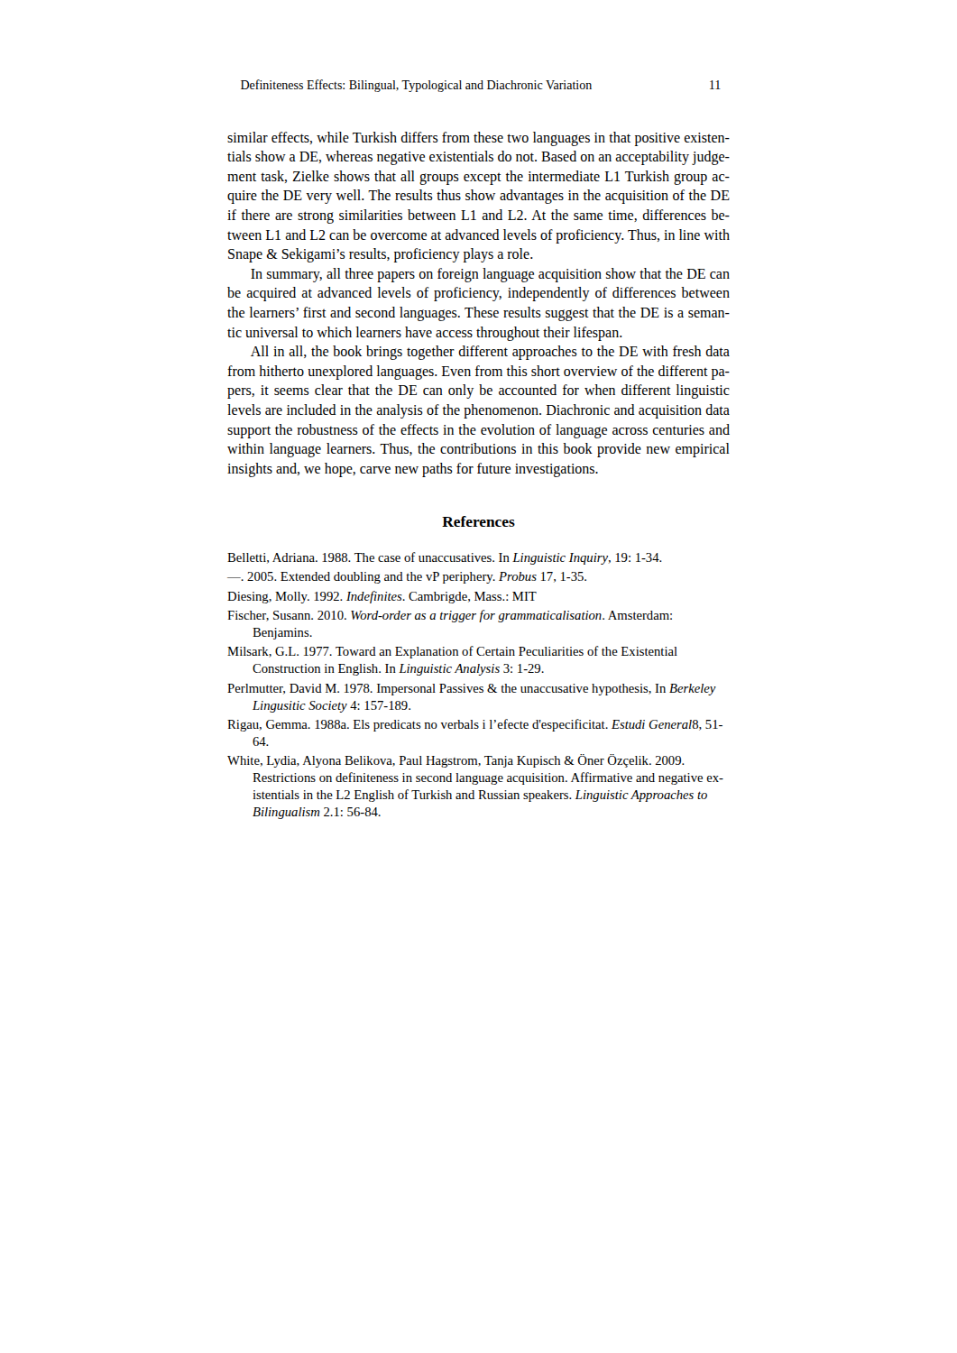11 Definiteness Effects: Bilingual, Typological and Diachronic Variation
similar effects, while Turkish differs from these two languages in that positive existentials show a DE, whereas negative existentials do not. Based on an acceptability judgement task, Zielke shows that all groups except the intermediate L1 Turkish group acquire the DE very well. The results thus show advantages in the acquisition of the DE if there are strong similarities between L1 and L2. At the same time, differences between L1 and L2 can be overcome at advanced levels of proficiency. Thus, in line with Snape & Sekigami’s results, proficiency plays a role.
In summary, all three papers on foreign language acquisition show that the DE can be acquired at advanced levels of proficiency, independently of differences between the learners’ first and second languages. These results suggest that the DE is a semantic universal to which learners have access throughout their lifespan.
All in all, the book brings together different approaches to the DE with fresh data from hitherto unexplored languages. Even from this short overview of the different papers, it seems clear that the DE can only be accounted for when different linguistic levels are included in the analysis of the phenomenon. Diachronic and acquisition data support the robustness of the effects in the evolution of language across centuries and within language learners. Thus, the contributions in this book provide new empirical insights and, we hope, carve new paths for future investigations.
References
Belletti, Adriana. 1988. The case of unaccusatives. In Linguistic Inquiry, 19: 1-34.
—. 2005. Extended doubling and the vP periphery. Probus 17, 1-35.
Diesing, Molly. 1992. Indefinites. Cambrigde, Mass.: MIT
Fischer, Susann. 2010. Word-order as a trigger for grammaticalisation. Amsterdam: Benjamins.
Milsark, G.L. 1977. Toward an Explanation of Certain Peculiarities of the Existential Construction in English. In Linguistic Analysis 3: 1-29.
Perlmutter, David M. 1978. Impersonal Passives & the unaccusative hypothesis, In Berkeley Lingusitic Society 4: 157-189.
Rigau, Gemma. 1988a. Els predicats no verbals i l’efecte d'especificitat. Estudi General8, 51-64.
White, Lydia, Alyona Belikova, Paul Hagstrom, Tanja Kupisch & Öner Özçelik. 2009. Restrictions on definiteness in second language acquisition. Affirmative and negative existentials in the L2 English of Turkish and Russian speakers. Linguistic Approaches to Bilingualism 2.1: 56-84.